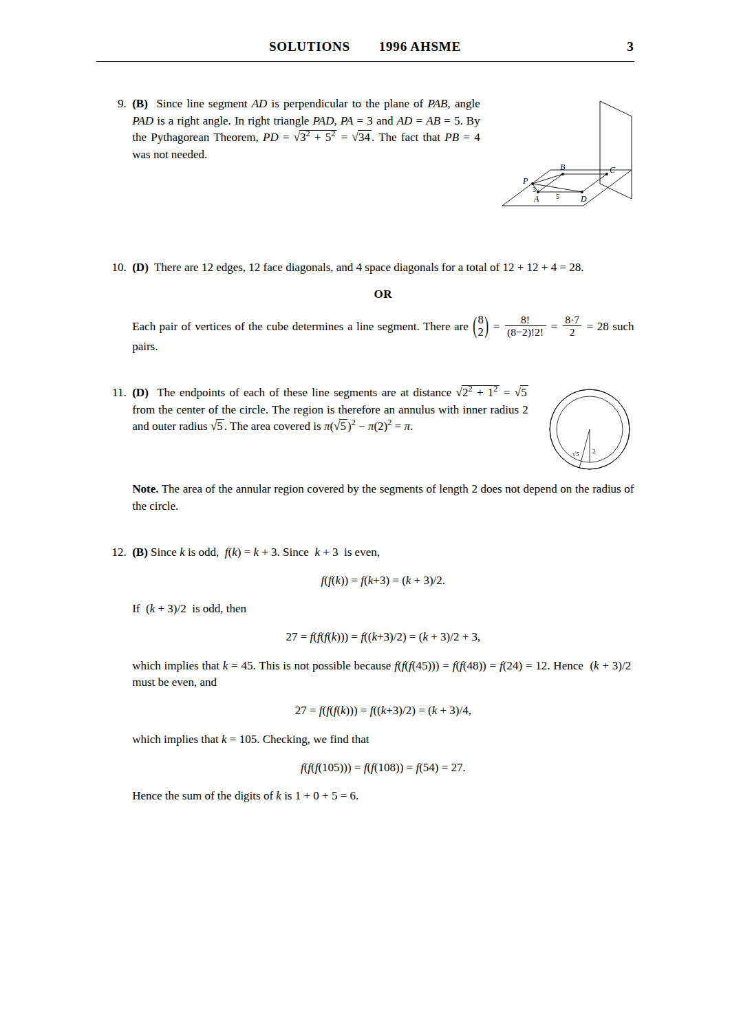SOLUTIONS 1996 AHSME 3
9.
B C P A D 3 5
(B) Since line segment AD is perpendicular to the plane of PAB, angle PAD is a right angle. In right triangle PAD, PA = 3 and AD = AB = 5. By the Pythagorean Theorem, PD = √32 + 52 = √34. The fact that PB = 4 was not needed.
10.
(D) There are 12 edges, 12 face diagonals, and 4 space diagonals for a total of 12 + 12 + 4 = 28.
OR
Each pair of vertices of the cube determines a line segment. There are 82 = 8!(8−2)!2! = 8·72 = 28 such pairs.
11.
√5 2
(D) The endpoints of each of these line segments are at distance √22 + 12 = √5 from the center of the circle. The region is therefore an annulus with inner radius 2 and outer radius √5. The area covered is π(√5)2 − π(2)2 = π.
Note. The area of the annular region covered by the segments of length 2 does not depend on the radius of the circle.
12.
(B) Since k is odd, f(k) = k + 3. Since k + 3 is even,
f(f(k)) = f(k+3) = (k + 3)/2.
If (k + 3)/2 is odd, then
27 = f(f(f(k))) = f((k+3)/2) = (k + 3)/2 + 3,
which implies that k = 45. This is not possible because f(f(f(45))) = f(f(48)) = f(24) = 12. Hence (k + 3)/2 must be even, and
27 = f(f(f(k))) = f((k+3)/2) = (k + 3)/4,
which implies that k = 105. Checking, we find that
f(f(f(105))) = f(f(108)) = f(54) = 27.
Hence the sum of the digits of k is 1 + 0 + 5 = 6.